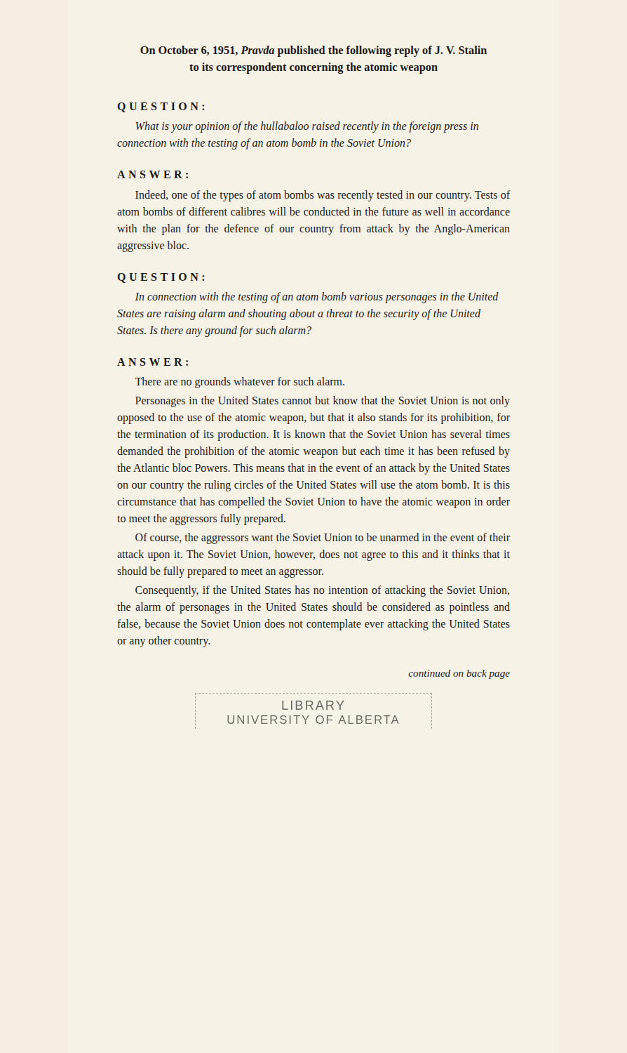On October 6, 1951, Pravda published the following reply of J. V. Stalin to its correspondent concerning the atomic weapon
Question:
What is your opinion of the hullabaloo raised recently in the foreign press in connection with the testing of an atom bomb in the Soviet Union?
Answer:
Indeed, one of the types of atom bombs was recently tested in our country. Tests of atom bombs of different calibres will be conducted in the future as well in accordance with the plan for the defence of our country from attack by the Anglo-American aggressive bloc.
Question:
In connection with the testing of an atom bomb various personages in the United States are raising alarm and shouting about a threat to the security of the United States. Is there any ground for such alarm?
Answer:
There are no grounds whatever for such alarm.
Personages in the United States cannot but know that the Soviet Union is not only opposed to the use of the atomic weapon, but that it also stands for its prohibition, for the termination of its production. It is known that the Soviet Union has several times demanded the prohibition of the atomic weapon but each time it has been refused by the Atlantic bloc Powers. This means that in the event of an attack by the United States on our country the ruling circles of the United States will use the atom bomb. It is this circumstance that has compelled the Soviet Union to have the atomic weapon in order to meet the aggressors fully prepared.
Of course, the aggressors want the Soviet Union to be unarmed in the event of their attack upon it. The Soviet Union, however, does not agree to this and it thinks that it should be fully prepared to meet an aggressor.
Consequently, if the United States has no intention of attacking the Soviet Union, the alarm of personages in the United States should be considered as pointless and false, because the Soviet Union does not contemplate ever attacking the United States or any other country.
continued on back page
LIBRARY
UNIVERSITY OF ALBERTA